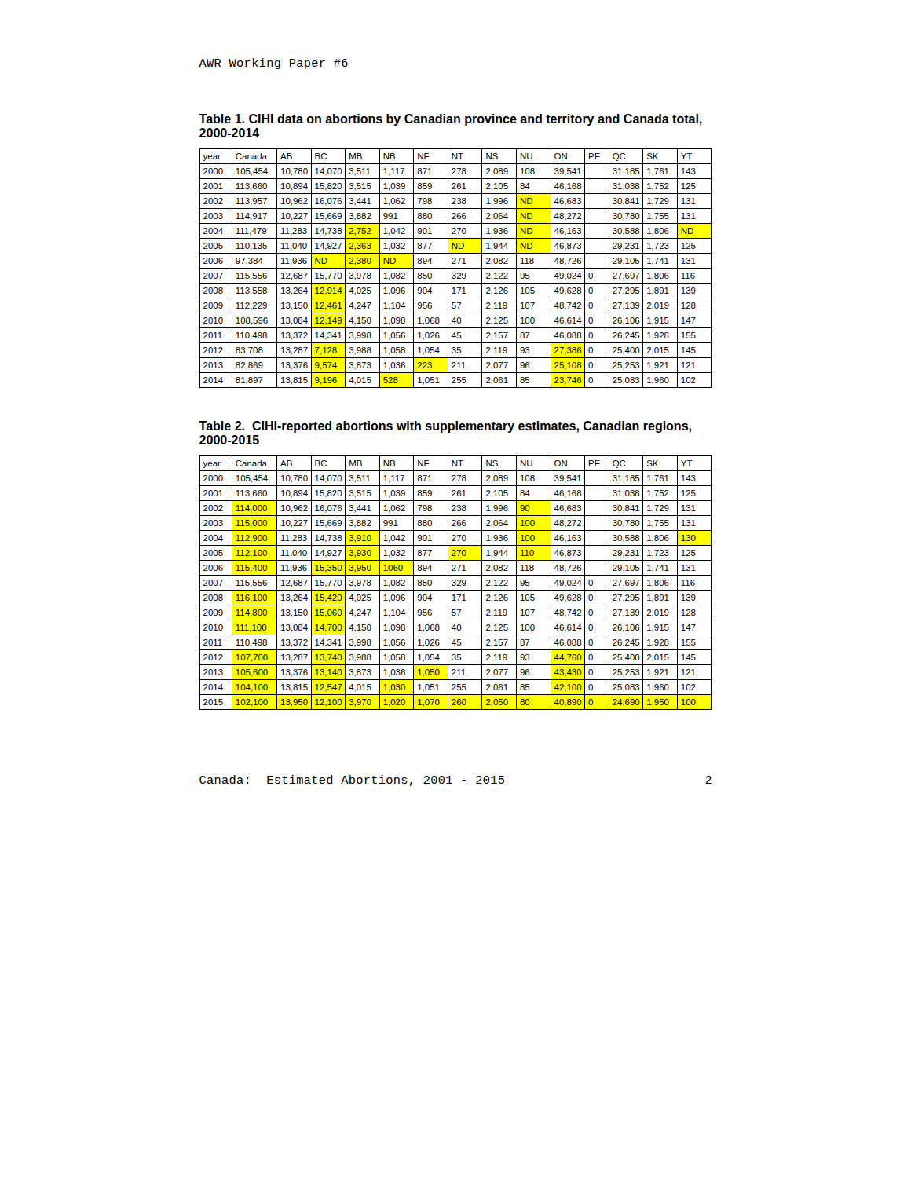AWR Working Paper #6
Table 1. CIHI data on abortions by Canadian province and territory and Canada total, 2000-2014
| year | Canada | AB | BC | MB | NB | NF | NT | NS | NU | ON | PE | QC | SK | YT |
| --- | --- | --- | --- | --- | --- | --- | --- | --- | --- | --- | --- | --- | --- | --- |
| 2000 | 105,454 | 10,780 | 14,070 | 3,511 | 1,117 | 871 | 278 | 2,089 | 108 | 39,541 | | 31,185 | 1,761 | 143 |
| 2001 | 113,660 | 10,894 | 15,820 | 3,515 | 1,039 | 859 | 261 | 2,105 | 84 | 46,168 | | 31,038 | 1,752 | 125 |
| 2002 | 113,957 | 10,962 | 16,076 | 3,441 | 1,062 | 798 | 238 | 1,996 | ND | 46,683 | | 30,841 | 1,729 | 131 |
| 2003 | 114,917 | 10,227 | 15,669 | 3,882 | 991 | 880 | 266 | 2,064 | ND | 48,272 | | 30,780 | 1,755 | 131 |
| 2004 | 111,479 | 11,283 | 14,738 | 2,752 | 1,042 | 901 | 270 | 1,936 | ND | 46,163 | | 30,588 | 1,806 | ND |
| 2005 | 110,135 | 11,040 | 14,927 | 2,363 | 1,032 | 877 | ND | 1,944 | ND | 46,873 | | 29,231 | 1,723 | 125 |
| 2006 | 97,384 | 11,936 | ND | 2,380 | ND | 894 | 271 | 2,082 | 118 | 48,726 | | 29,105 | 1,741 | 131 |
| 2007 | 115,556 | 12,687 | 15,770 | 3,978 | 1,082 | 850 | 329 | 2,122 | 95 | 49,024 | 0 | 27,697 | 1,806 | 116 |
| 2008 | 113,558 | 13,264 | 12,914 | 4,025 | 1,096 | 904 | 171 | 2,126 | 105 | 49,628 | 0 | 27,295 | 1,891 | 139 |
| 2009 | 112,229 | 13,150 | 12,461 | 4,247 | 1,104 | 956 | 57 | 2,119 | 107 | 48,742 | 0 | 27,139 | 2,019 | 128 |
| 2010 | 108,596 | 13,084 | 12,149 | 4,150 | 1,098 | 1,068 | 40 | 2,125 | 100 | 46,614 | 0 | 26,106 | 1,915 | 147 |
| 2011 | 110,498 | 13,372 | 14,341 | 3,998 | 1,056 | 1,026 | 45 | 2,157 | 87 | 46,088 | 0 | 26,245 | 1,928 | 155 |
| 2012 | 83,708 | 13,287 | 7,128 | 3,988 | 1,058 | 1,054 | 35 | 2,119 | 93 | 27,386 | 0 | 25,400 | 2,015 | 145 |
| 2013 | 82,869 | 13,376 | 9,574 | 3,873 | 1,036 | 223 | 211 | 2,077 | 96 | 25,108 | 0 | 25,253 | 1,921 | 121 |
| 2014 | 81,897 | 13,815 | 9,196 | 4,015 | 528 | 1,051 | 255 | 2,061 | 85 | 23,746 | 0 | 25,083 | 1,960 | 102 |
Table 2. CIHI-reported abortions with supplementary estimates, Canadian regions, 2000-2015
| year | Canada | AB | BC | MB | NB | NF | NT | NS | NU | ON | PE | QC | SK | YT |
| --- | --- | --- | --- | --- | --- | --- | --- | --- | --- | --- | --- | --- | --- | --- |
| 2000 | 105,454 | 10,780 | 14,070 | 3,511 | 1,117 | 871 | 278 | 2,089 | 108 | 39,541 | | 31,185 | 1,761 | 143 |
| 2001 | 113,660 | 10,894 | 15,820 | 3,515 | 1,039 | 859 | 261 | 2,105 | 84 | 46,168 | | 31,038 | 1,752 | 125 |
| 2002 | 114,000 | 10,962 | 16,076 | 3,441 | 1,062 | 798 | 238 | 1,996 | 90 | 46,683 | | 30,841 | 1,729 | 131 |
| 2003 | 115,000 | 10,227 | 15,669 | 3,882 | 991 | 880 | 266 | 2,064 | 100 | 48,272 | | 30,780 | 1,755 | 131 |
| 2004 | 112,900 | 11,283 | 14,738 | 3,910 | 1,042 | 901 | 270 | 1,936 | 100 | 46,163 | | 30,588 | 1,806 | 130 |
| 2005 | 112,100 | 11,040 | 14,927 | 3,930 | 1,032 | 877 | 270 | 1,944 | 110 | 46,873 | | 29,231 | 1,723 | 125 |
| 2006 | 115,400 | 11,936 | 15,350 | 3,950 | 1060 | 894 | 271 | 2,082 | 118 | 48,726 | | 29,105 | 1,741 | 131 |
| 2007 | 115,556 | 12,687 | 15,770 | 3,978 | 1,082 | 850 | 329 | 2,122 | 95 | 49,024 | 0 | 27,697 | 1,806 | 116 |
| 2008 | 116,100 | 13,264 | 15,420 | 4,025 | 1,096 | 904 | 171 | 2,126 | 105 | 49,628 | 0 | 27,295 | 1,891 | 139 |
| 2009 | 114,800 | 13,150 | 15,060 | 4,247 | 1,104 | 956 | 57 | 2,119 | 107 | 48,742 | 0 | 27,139 | 2,019 | 128 |
| 2010 | 111,100 | 13,084 | 14,700 | 4,150 | 1,098 | 1,068 | 40 | 2,125 | 100 | 46,614 | 0 | 26,106 | 1,915 | 147 |
| 2011 | 110,498 | 13,372 | 14,341 | 3,998 | 1,056 | 1,026 | 45 | 2,157 | 87 | 46,088 | 0 | 26,245 | 1,928 | 155 |
| 2012 | 107,700 | 13,287 | 13,740 | 3,988 | 1,058 | 1,054 | 35 | 2,119 | 93 | 44,760 | 0 | 25,400 | 2,015 | 145 |
| 2013 | 105,600 | 13,376 | 13,140 | 3,873 | 1,036 | 1,050 | 211 | 2,077 | 96 | 43,430 | 0 | 25,253 | 1,921 | 121 |
| 2014 | 104,100 | 13,815 | 12,547 | 4,015 | 1,030 | 1,051 | 255 | 2,061 | 85 | 42,100 | 0 | 25,083 | 1,960 | 102 |
| 2015 | 102,100 | 13,950 | 12,100 | 3,970 | 1,020 | 1,070 | 260 | 2,050 | 80 | 40,890 | 0 | 24,690 | 1,950 | 100 |
Canada: Estimated Abortions, 2001 - 2015 2